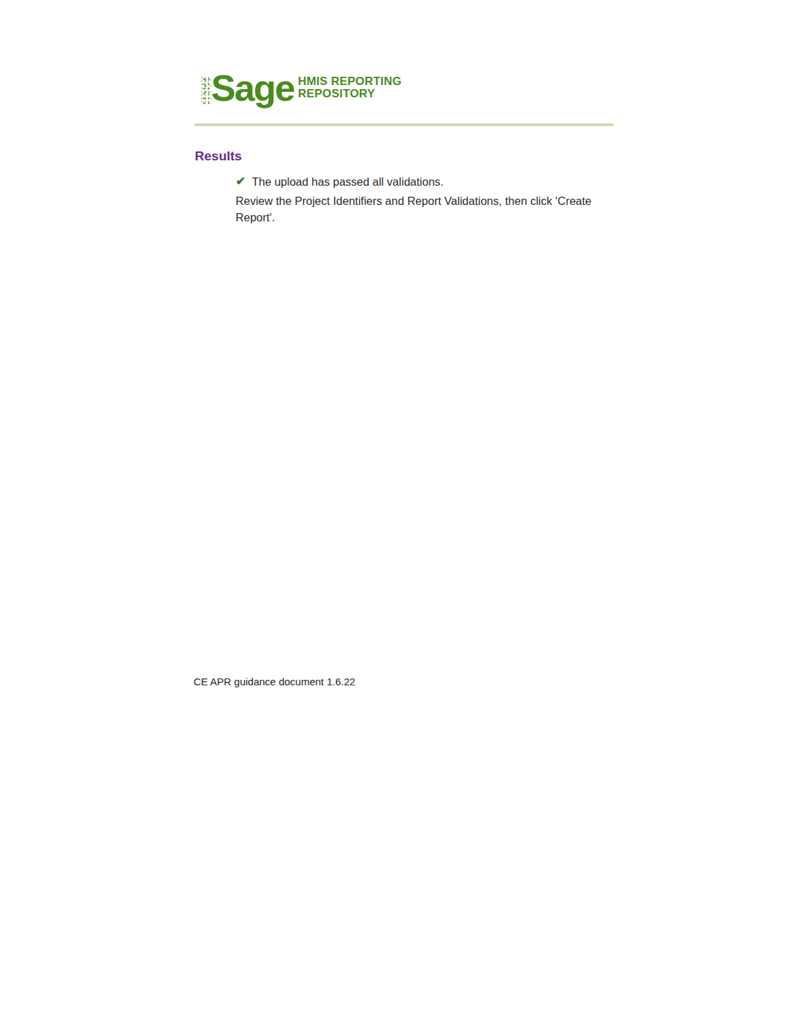Sage
HMIS Reporting
Repository
Results
✔
The upload has passed all validations.
Review the Project Identifiers and Report Validations, then click 'Create Report'.
CE APR guidance document 1.6.22